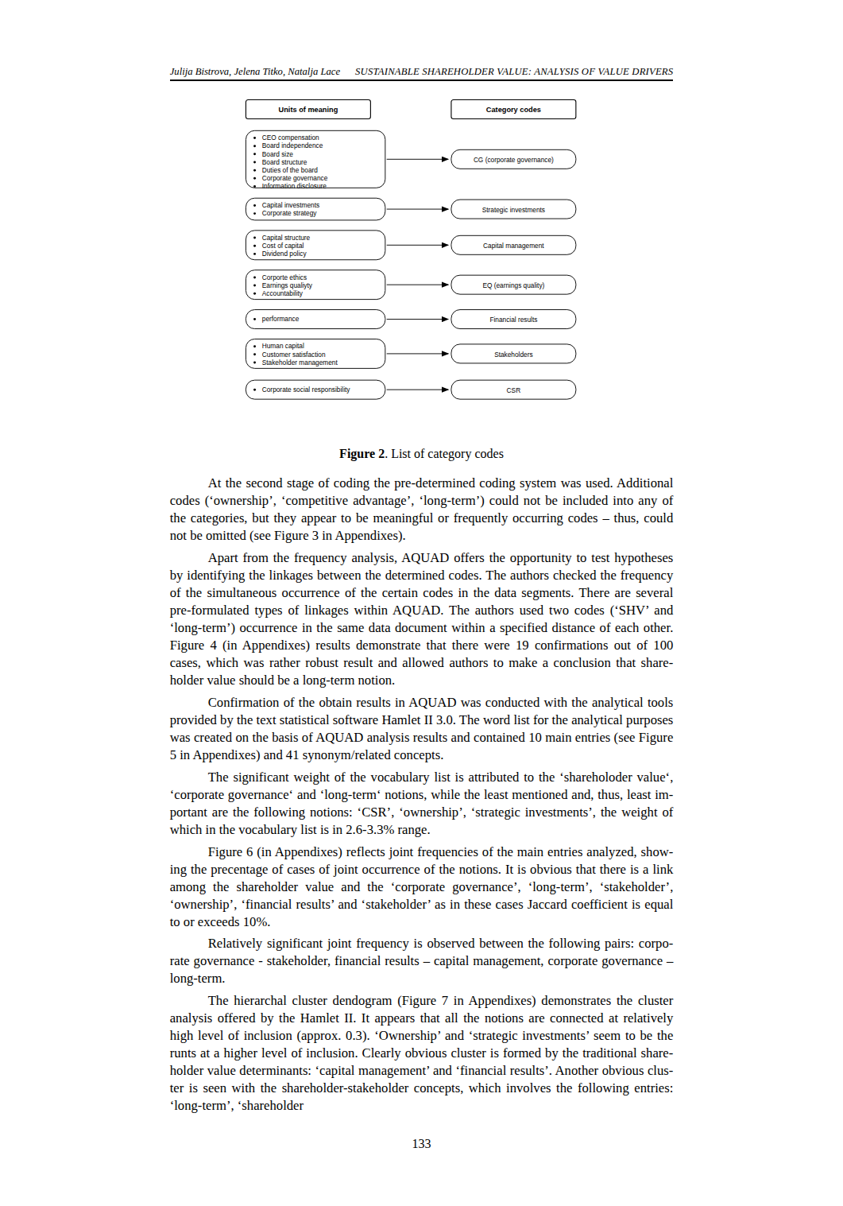Julija Bistrova, Jelena Titko, Natalja Lace Sustainable Shareholder Value: Analysis of Value Drivers
Units of meaning Category codes CEO compensation Board independence Board size Board structure Duties of the board Corporate governance Information disclosure CG (corporate governance) Capital investments Corporate strategy Strategic investments Capital structure Cost of capital Dividend policy Capital management Corporte ethics Earnings qualiyty Accountability EQ (earnings quality) performance Financial results Human capital Customer satisfaction Stakeholder management Stakeholders Corporate social responsibility CSR
Figure 2. List of category codes
At the second stage of coding the pre-determined coding system was used. Additional codes (‘ownership’, ‘competitive advantage’, ‘long-term’) could not be included into any of the categories, but they appear to be meaningful or frequently occurring codes – thus, could not be omitted (see Figure 3 in Appendixes).
Apart from the frequency analysis, AQUAD offers the opportunity to test hypotheses by identifying the linkages between the determined codes. The authors checked the frequency of the simultaneous occurrence of the certain codes in the data segments. There are several pre-formulated types of linkages within AQUAD. The authors used two codes (‘SHV’ and ‘long-term’) occurrence in the same data document within a specified distance of each other. Figure 4 (in Appendixes) results demonstrate that there were 19 confirmations out of 100 cases, which was rather robust result and allowed authors to make a conclusion that shareholder value should be a long-term notion.
Confirmation of the obtain results in AQUAD was conducted with the analytical tools provided by the text statistical software Hamlet II 3.0. The word list for the analytical purposes was created on the basis of AQUAD analysis results and contained 10 main entries (see Figure 5 in Appendixes) and 41 synonym/related concepts.
The significant weight of the vocabulary list is attributed to the ‘shareholoder value‘, ‘corporate governance‘ and ‘long-term‘ notions, while the least mentioned and, thus, least important are the following notions: ‘CSR’, ‘ownership’, ‘strategic investments’, the weight of which in the vocabulary list is in 2.6-3.3% range.
Figure 6 (in Appendixes) reflects joint frequencies of the main entries analyzed, showing the precentage of cases of joint occurrence of the notions. It is obvious that there is a link among the shareholder value and the ‘corporate governance’, ‘long-term’, ‘stakeholder’, ‘ownership’, ‘financial results’ and ‘stakeholder’ as in these cases Jaccard coefficient is equal to or exceeds 10%.
Relatively significant joint frequency is observed between the following pairs: corporate governance - stakeholder, financial results – capital management, corporate governance – long-term.
The hierarchal cluster dendogram (Figure 7 in Appendixes) demonstrates the cluster analysis offered by the Hamlet II. It appears that all the notions are connected at relatively high level of inclusion (approx. 0.3). ‘Ownership’ and ‘strategic investments’ seem to be the runts at a higher level of inclusion. Clearly obvious cluster is formed by the traditional shareholder value determinants: ‘capital management’ and ‘financial results’. Another obvious cluster is seen with the shareholder-stakeholder concepts, which involves the following entries: ‘long-term’, ‘shareholder
133